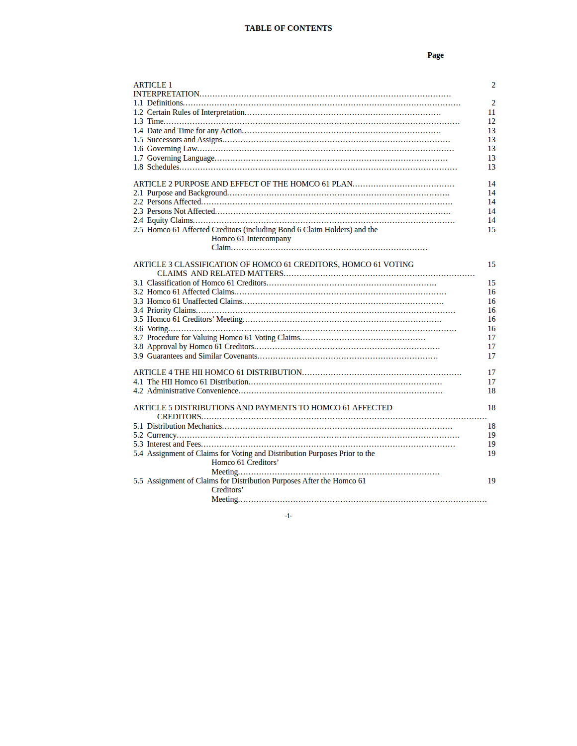TABLE OF CONTENTS
Page
| ARTICLE 1 INTERPRETATION ................................................................................................ | 2 |
| 1.1 | Definitions .......................................................................................................... | 2 |
| 1.2 | Certain Rules of Interpretation ........................................................................... | 11 |
| 1.3 | Time ................................................................................................................. | 12 |
| 1.4 | Date and Time for any Action ............................................................................ | 13 |
| 1.5 | Successors and Assigns ....................................................................................... | 13 |
| 1.6 | Governing Law .................................................................................................. | 13 |
| 1.7 | Governing Language ......................................................................................... | 13 |
| 1.8 | Schedules .......................................................................................................... | 13 |
| ARTICLE 2 PURPOSE AND EFFECT OF THE HOMCO 61 PLAN ....................................... | 14 |
| 2.1 | Purpose and Background ..................................................................................... | 14 |
| 2.2 | Persons Affected ................................................................................................ | 14 |
| 2.3 | Persons Not Affected .......................................................................................... | 14 |
| 2.4 | Equity Claims .................................................................................................... | 14 |
| 2.5 | Homco 61 Affected Creditors (including Bond 6 Claim Holders) and the Homco 61 Intercompany Claim ........................................................................... | 15 |
| ARTICLE 3 CLASSIFICATION OF HOMCO 61 CREDITORS, HOMCO 61 VOTING CLAIMS AND RELATED MATTERS ......................................................................... | 15 |
| 3.1 | Classification of Homco 61 Creditors ................................................................. | 15 |
| 3.2 | Homco 61 Affected Claims ................................................................................. | 16 |
| 3.3 | Homco 61 Unaffected Claims ............................................................................. | 16 |
| 3.4 | Priority Claims ................................................................................................... | 16 |
| 3.5 | Homco 61 Creditors’ Meeting ............................................................................ | 16 |
| 3.6 | Voting .............................................................................................................. | 16 |
| 3.7 | Procedure for Valuing Homco 61 Voting Claims ................................................ | 17 |
| 3.8 | Approval by Homco 61 Creditors ....................................................................... | 17 |
| 3.9 | Guarantees and Similar Covenants ..................................................................... | 17 |
| ARTICLE 4 THE HII HOMCO 61 DISTRIBUTION ............................................................. | 17 |
| 4.1 | The HII Homco 61 Distribution .......................................................................... | 17 |
| 4.2 | Administrative Convenience .............................................................................. | 18 |
| ARTICLE 5 DISTRIBUTIONS AND PAYMENTS TO HOMCO 61 AFFECTED CREDITORS ............................................................................................................. | 18 |
| 5.1 | Distribution Mechanics ........................................................................................ | 18 |
| 5.2 | Currency ............................................................................................................ | 19 |
| 5.3 | Interest and Fees ................................................................................................. | 19 |
| 5.4 | Assignment of Claims for Voting and Distribution Purposes Prior to the Homco 61 Creditors’ Meeting ............................................................................. | 19 |
| 5.5 | Assignment of Claims for Distribution Purposes After the Homco 61 Creditors’ Meeting ............................................................................................... | 19 |
-i-